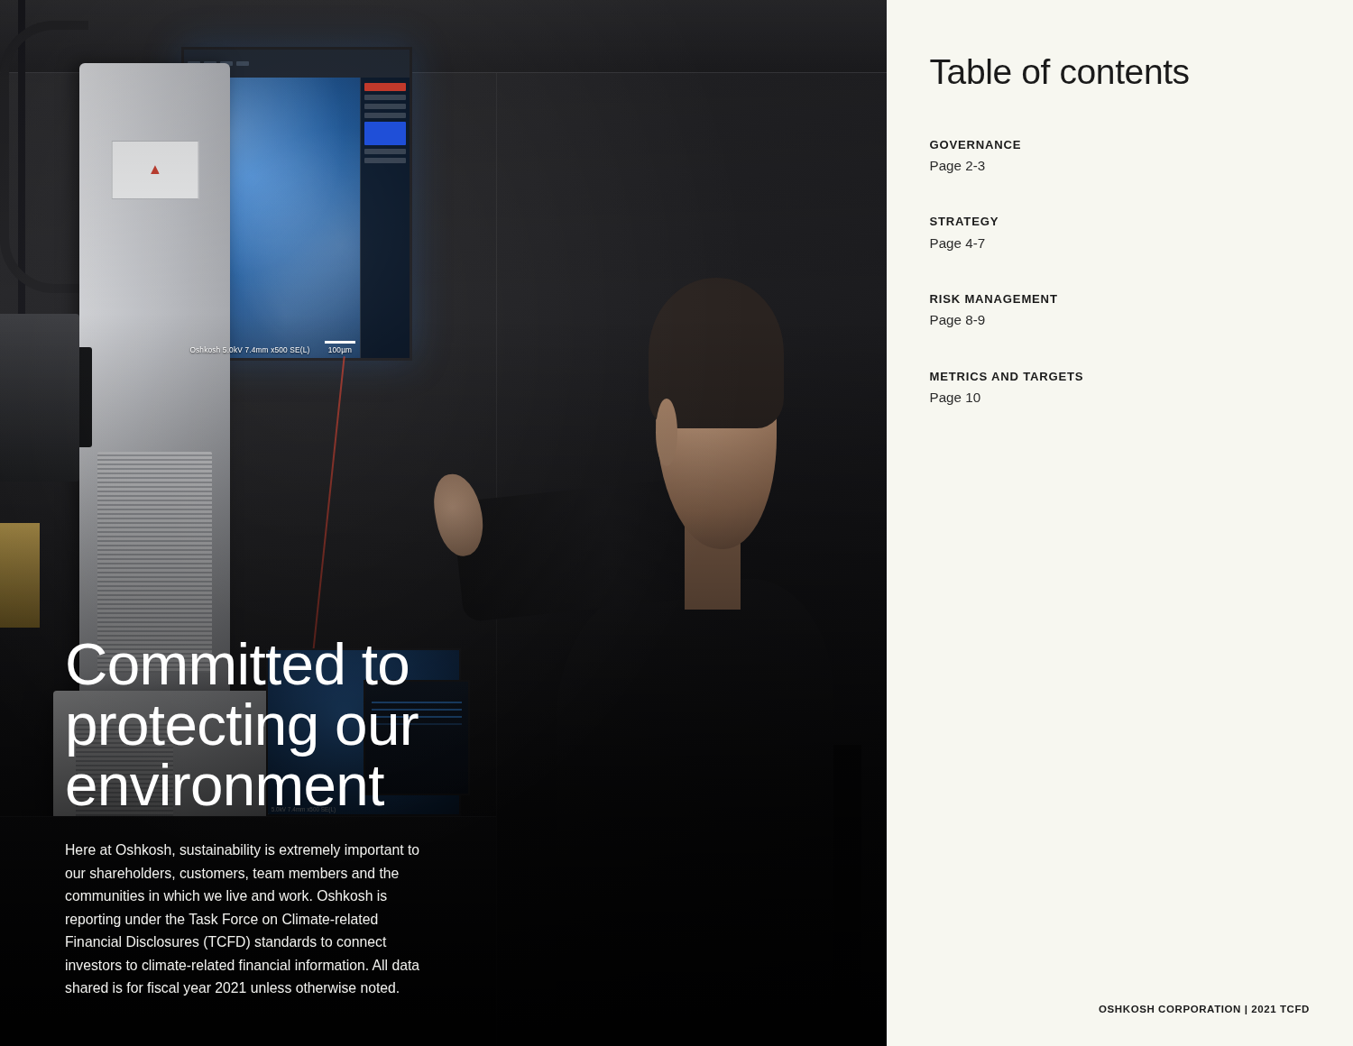Oshkosh 5.0kV 7.4mm x500 SE(L) 100µm
HITACHI
5.0kV 7.4mm x500 SE(L)
Committed to
protecting our
environment
Here at Oshkosh, sustainability is extremely important to our shareholders, customers, team members and the communities in which we live and work. Oshkosh is reporting under the Task Force on Climate-related Financial Disclosures (TCFD) standards to connect investors to climate-related financial information. All data shared is for fiscal year 2021 unless otherwise noted.
Table of contents
Governance
Page 2-3
Strategy
Page 4-7
Risk Management
Page 8-9
Metrics and Targets
Page 10
OSHKOSH CORPORATION | 2021 TCFD